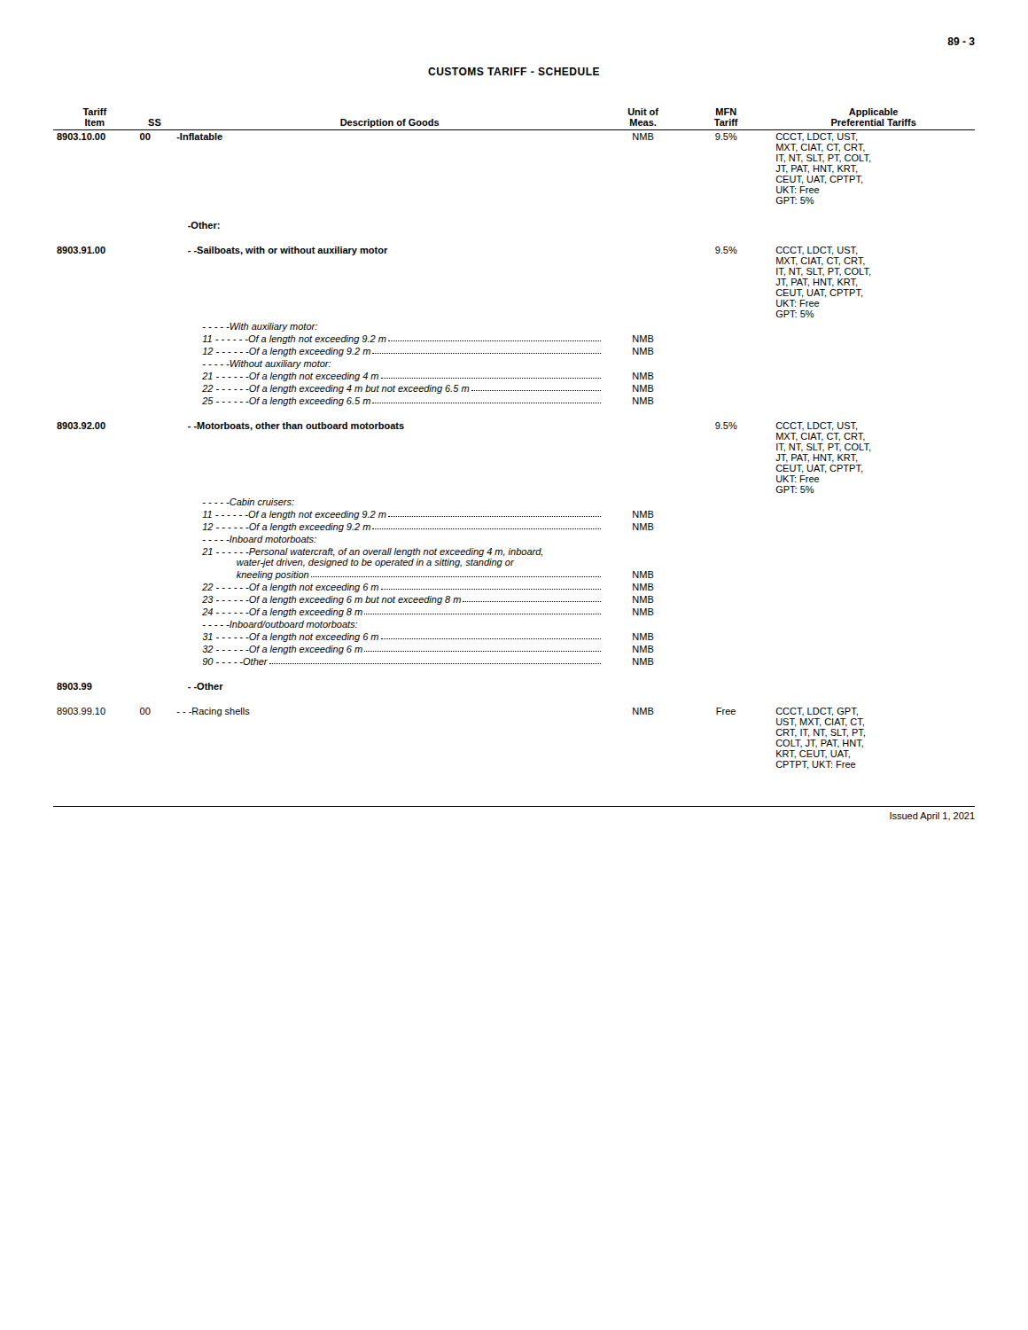89 - 3
CUSTOMS TARIFF - SCHEDULE
| Tariff Item | SS | Description of Goods | Unit of Meas. | MFN Tariff | Applicable Preferential Tariffs |
| --- | --- | --- | --- | --- | --- |
| 8903.10.00 | 00 | -Inflatable | NMB | 9.5% | CCCT, LDCT, UST, MXT, CIAT, CT, CRT, IT, NT, SLT, PT, COLT, JT, PAT, HNT, KRT, CEUT, UAT, CPTPT, UKT: Free GPT: 5% |
| | | -Other: | | | |
| 8903.91.00 | | - -Sailboats, with or without auxiliary motor | | 9.5% | CCCT, LDCT, UST, MXT, CIAT, CT, CRT, IT, NT, SLT, PT, COLT, JT, PAT, HNT, KRT, CEUT, UAT, CPTPT, UKT: Free GPT: 5% |
| | | - - - - -With auxiliary motor: | | | |
| | | 11 - - - - - -Of a length not exceeding 9.2 m | NMB | | |
| | | 12 - - - - - -Of a length exceeding 9.2 m | NMB | | |
| | | - - - - -Without auxiliary motor: | | | |
| | | 21 - - - - - -Of a length not exceeding 4 m | NMB | | |
| | | 22 - - - - - -Of a length exceeding 4 m but not exceeding 6.5 m | NMB | | |
| | | 25 - - - - - -Of a length exceeding 6.5 m | NMB | | |
| 8903.92.00 | | - -Motorboats, other than outboard motorboats | | 9.5% | CCCT, LDCT, UST, MXT, CIAT, CT, CRT, IT, NT, SLT, PT, COLT, JT, PAT, HNT, KRT, CEUT, UAT, CPTPT, UKT: Free GPT: 5% |
| | | - - - - -Cabin cruisers: | | | |
| | | 11 - - - - - -Of a length not exceeding 9.2 m | NMB | | |
| | | 12 - - - - - -Of a length exceeding 9.2 m | NMB | | |
| | | - - - - -Inboard motorboats: | | | |
| | | 21 - - - - - -Personal watercraft, of an overall length not exceeding 4 m, inboard, water-jet driven, designed to be operated in a sitting, standing or | | | |
| | | kneeling position | NMB | | |
| | | 22 - - - - - -Of a length not exceeding 6 m | NMB | | |
| | | 23 - - - - - -Of a length exceeding 6 m but not exceeding 8 m | NMB | | |
| | | 24 - - - - - -Of a length exceeding 8 m | NMB | | |
| | | - - - - -Inboard/outboard motorboats: | | | |
| | | 31 - - - - - -Of a length not exceeding 6 m | NMB | | |
| | | 32 - - - - - -Of a length exceeding 6 m | NMB | | |
| | | 90 - - - - -Other | NMB | | |
| 8903.99 | | - -Other | | | |
| 8903.99.10 | 00 | - - -Racing shells | NMB | Free | CCCT, LDCT, GPT, UST, MXT, CIAT, CT, CRT, IT, NT, SLT, PT, COLT, JT, PAT, HNT, KRT, CEUT, UAT, CPTPT, UKT: Free |
Issued April 1, 2021